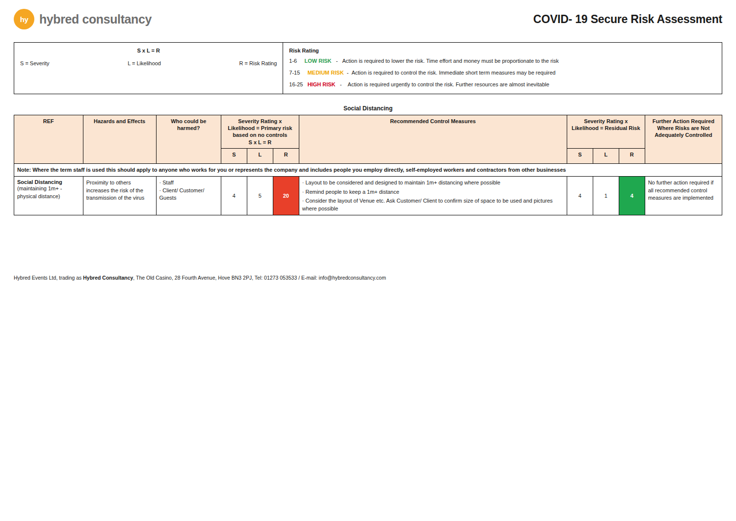hy
hybred consultancy
COVID- 19 Secure Risk Assessment
| S x L = R S = Severity L = Likelihood R = Risk Rating | Risk Rating 1-6 LOW RISK - Action is required to lower the risk. Time effort and money must be proportionate to the risk 7-15 MEDIUM RISK - Action is required to control the risk. Immediate short term measures may be required 16-25 HIGH RISK - Action is required urgently to control the risk. Further resources are almost inevitable |
Social Distancing
| REF | Hazards and Effects | Who could be harmed? | Severity Rating x Likelihood = Primary risk based on no controls S x L = R | Recommended Control Measures | Severity Rating x Likelihood = Residual Risk | Further Action Required Where Risks are Not Adequately Controlled |
| --- | --- | --- | --- | --- | --- | --- |
| S | L | R | S | L | R |
| Note: Where the term staff is used this should apply to anyone who works for you or represents the company and includes people you employ directly, self-employed workers and contractors from other businesses |
| Social Distancing (maintaining 1m+ - physical distance) | Proximity to others increases the risk of the transmission of the virus | · Staff · Client/ Customer/ Guests | 4 | 5 | 20 | · Layout to be considered and designed to maintain 1m+ distancing where possible · Remind people to keep a 1m+ distance · Consider the layout of Venue etc. Ask Customer/ Client to confirm size of space to be used and pictures where possible | 4 | 1 | 4 | No further action required if all recommended control measures are implemented |
Hybred Events Ltd, trading as Hybred Consultancy, The Old Casino, 28 Fourth Avenue, Hove BN3 2PJ, Tel: 01273 053533 / E-mail: info@hybredconsultancy.com